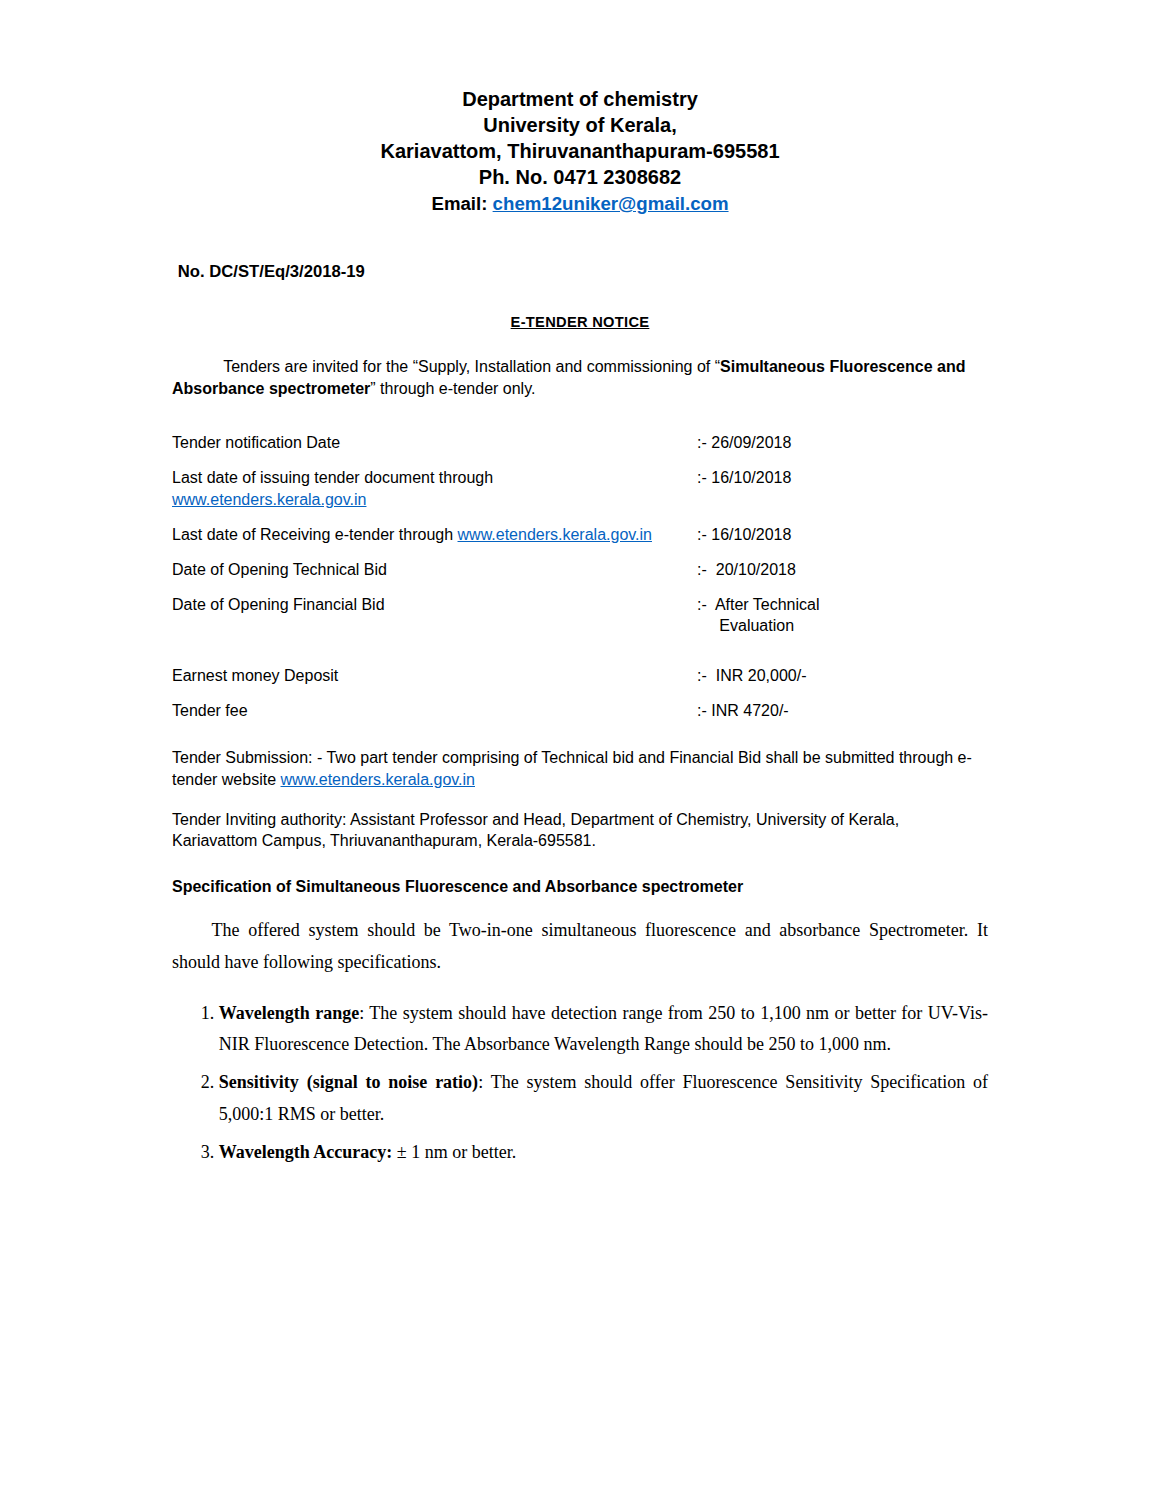Department of chemistry
University of Kerala,
Kariavattom, Thiruvananthapuram-695581
Ph. No. 0471 2308682
Email: chem12uniker@gmail.com
No. DC/ST/Eq/3/2018-19
E-TENDER NOTICE
Tenders are invited for the “Supply, Installation and commissioning of “Simultaneous Fluorescence and Absorbance spectrometer” through e-tender only.
| Tender notification Date | :- 26/09/2018 |
| Last date of issuing tender document through www.etenders.kerala.gov.in | :- 16/10/2018 |
| Last date of Receiving e-tender through www.etenders.kerala.gov.in | :- 16/10/2018 |
| Date of Opening Technical Bid | :- 20/10/2018 |
| Date of Opening Financial Bid | :- After Technical Evaluation |
| Earnest money Deposit | :- INR 20,000/- |
| Tender fee | :- INR 4720/- |
Tender Submission: - Two part tender comprising of Technical bid and Financial Bid shall be submitted through e-tender website www.etenders.kerala.gov.in
Tender Inviting authority: Assistant Professor and Head, Department of Chemistry, University of Kerala, Kariavattom Campus, Thriuvananthapuram, Kerala-695581.
Specification of Simultaneous Fluorescence and Absorbance spectrometer
The offered system should be Two-in-one simultaneous fluorescence and absorbance Spectrometer. It should have following specifications.
Wavelength range: The system should have detection range from 250 to 1,100 nm or better for UV-Vis-NIR Fluorescence Detection. The Absorbance Wavelength Range should be 250 to 1,000 nm.
Sensitivity (signal to noise ratio): The system should offer Fluorescence Sensitivity Specification of 5,000:1 RMS or better.
Wavelength Accuracy: ± 1 nm or better.